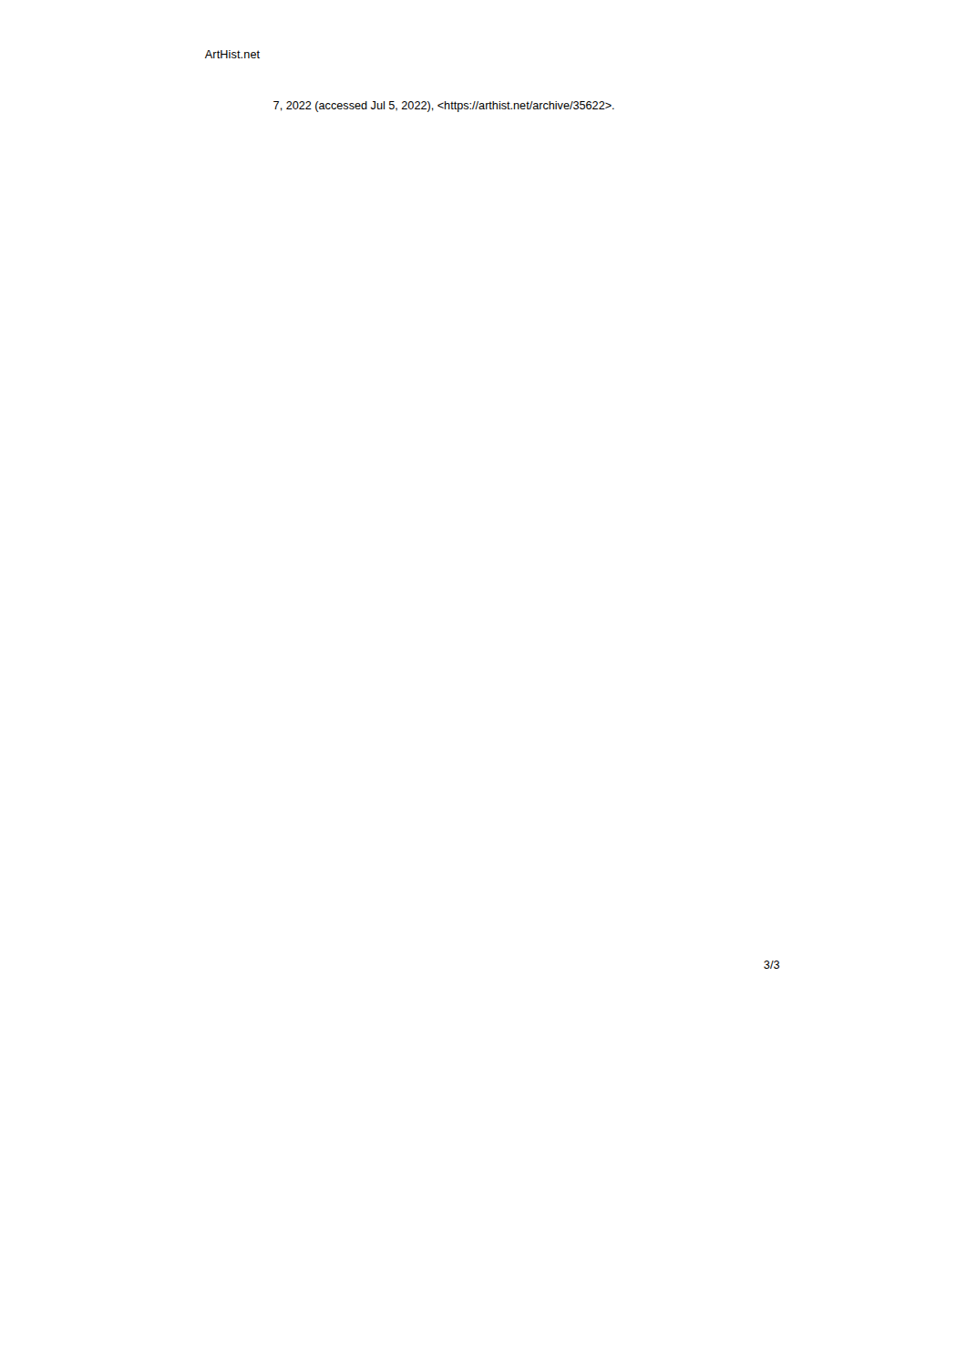ArtHist.net
7, 2022 (accessed Jul 5, 2022), <https://arthist.net/archive/35622>.
3/3